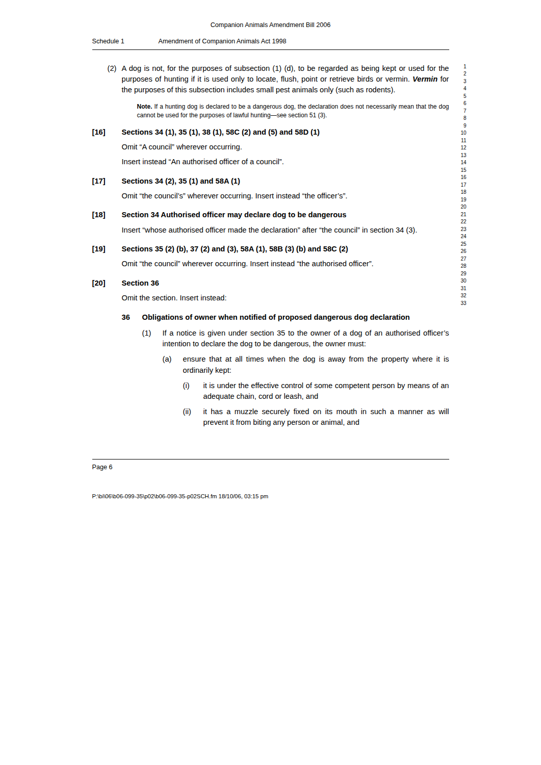Companion Animals Amendment Bill 2006
Schedule 1
Amendment of Companion Animals Act 1998
1
2
3
4
5
6
7
8
9
10
11
12
13
14
15
16
17
18
19
20
21
22
23
24
25
26
27
28
29
30
31
32
33
(2)
A dog is not, for the purposes of subsection (1) (d), to be regarded as being kept or used for the purposes of hunting if it is used only to locate, flush, point or retrieve birds or vermin. Vermin for the purposes of this subsection includes small pest animals only (such as rodents).
Note. If a hunting dog is declared to be a dangerous dog, the declaration does not necessarily mean that the dog cannot be used for the purposes of lawful hunting—see section 51 (3).
[16]
Sections 34 (1), 35 (1), 38 (1), 58C (2) and (5) and 58D (1)
Omit “A council” wherever occurring.
Insert instead “An authorised officer of a council”.
[17]
Sections 34 (2), 35 (1) and 58A (1)
Omit “the council’s” wherever occurring. Insert instead “the officer’s”.
[18]
Section 34 Authorised officer may declare dog to be dangerous
Insert “whose authorised officer made the declaration” after “the council” in section 34 (3).
[19]
Sections 35 (2) (b), 37 (2) and (3), 58A (1), 58B (3) (b) and 58C (2)
Omit “the council” wherever occurring. Insert instead “the authorised officer”.
[20]
Section 36
Omit the section. Insert instead:
36
Obligations of owner when notified of proposed dangerous dog declaration
(1)
If a notice is given under section 35 to the owner of a dog of an authorised officer’s intention to declare the dog to be dangerous, the owner must:
(a)
ensure that at all times when the dog is away from the property where it is ordinarily kept:
(i)
it is under the effective control of some competent person by means of an adequate chain, cord or leash, and
(ii)
it has a muzzle securely fixed on its mouth in such a manner as will prevent it from biting any person or animal, and
Page 6
P:\bi\06\b06-099-35\p02\b06-099-35-p02SCH.fm 18/10/06, 03:15 pm